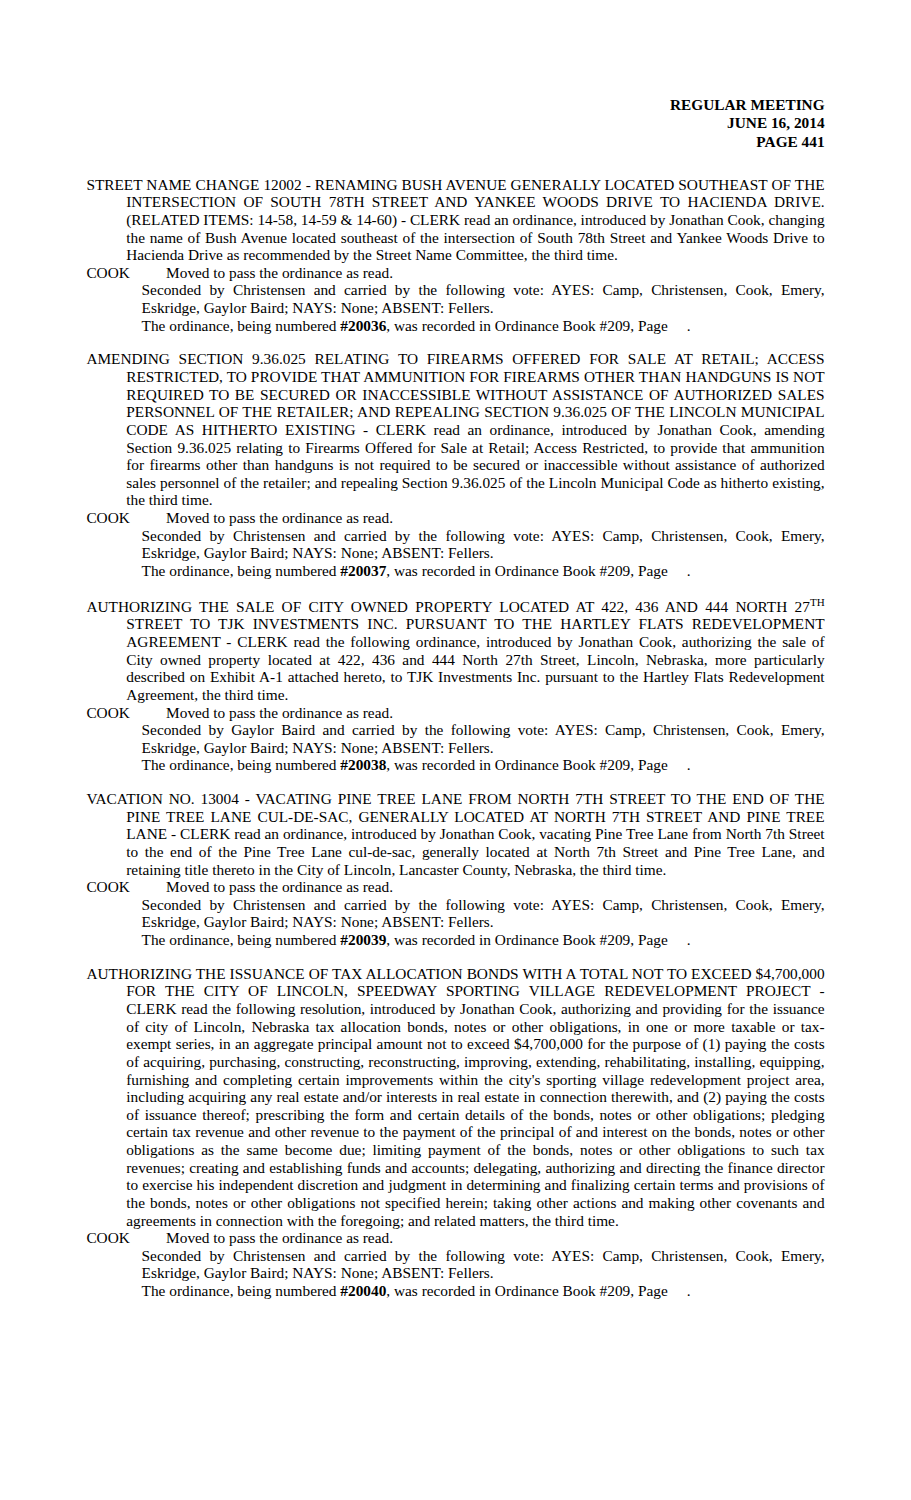REGULAR MEETING
JUNE 16, 2014
PAGE 441
STREET NAME CHANGE 12002 - RENAMING BUSH AVENUE GENERALLY LOCATED SOUTHEAST OF THE INTERSECTION OF SOUTH 78TH STREET AND YANKEE WOODS DRIVE TO HACIENDA DRIVE. (RELATED ITEMS: 14-58, 14-59 & 14-60) - CLERK read an ordinance, introduced by Jonathan Cook, changing the name of Bush Avenue located southeast of the intersection of South 78th Street and Yankee Woods Drive to Hacienda Drive as recommended by the Street Name Committee, the third time.
COOK Moved to pass the ordinance as read.
Seconded by Christensen and carried by the following vote: AYES: Camp, Christensen, Cook, Emery, Eskridge, Gaylor Baird; NAYS: None; ABSENT: Fellers.
The ordinance, being numbered #20036, was recorded in Ordinance Book #209, Page .
AMENDING SECTION 9.36.025 RELATING TO FIREARMS OFFERED FOR SALE AT RETAIL; ACCESS RESTRICTED, TO PROVIDE THAT AMMUNITION FOR FIREARMS OTHER THAN HANDGUNS IS NOT REQUIRED TO BE SECURED OR INACCESSIBLE WITHOUT ASSISTANCE OF AUTHORIZED SALES PERSONNEL OF THE RETAILER; AND REPEALING SECTION 9.36.025 OF THE LINCOLN MUNICIPAL CODE AS HITHERTO EXISTING - CLERK read an ordinance, introduced by Jonathan Cook, amending Section 9.36.025 relating to Firearms Offered for Sale at Retail; Access Restricted, to provide that ammunition for firearms other than handguns is not required to be secured or inaccessible without assistance of authorized sales personnel of the retailer; and repealing Section 9.36.025 of the Lincoln Municipal Code as hitherto existing, the third time.
COOK Moved to pass the ordinance as read.
Seconded by Christensen and carried by the following vote: AYES: Camp, Christensen, Cook, Emery, Eskridge, Gaylor Baird; NAYS: None; ABSENT: Fellers.
The ordinance, being numbered #20037, was recorded in Ordinance Book #209, Page .
AUTHORIZING THE SALE OF CITY OWNED PROPERTY LOCATED AT 422, 436 AND 444 NORTH 27TH STREET TO TJK INVESTMENTS INC. PURSUANT TO THE HARTLEY FLATS REDEVELOPMENT AGREEMENT - CLERK read the following ordinance, introduced by Jonathan Cook, authorizing the sale of City owned property located at 422, 436 and 444 North 27th Street, Lincoln, Nebraska, more particularly described on Exhibit A-1 attached hereto, to TJK Investments Inc. pursuant to the Hartley Flats Redevelopment Agreement, the third time.
COOK Moved to pass the ordinance as read.
Seconded by Gaylor Baird and carried by the following vote: AYES: Camp, Christensen, Cook, Emery, Eskridge, Gaylor Baird; NAYS: None; ABSENT: Fellers.
The ordinance, being numbered #20038, was recorded in Ordinance Book #209, Page .
VACATION NO. 13004 - VACATING PINE TREE LANE FROM NORTH 7TH STREET TO THE END OF THE PINE TREE LANE CUL-DE-SAC, GENERALLY LOCATED AT NORTH 7TH STREET AND PINE TREE LANE - CLERK read an ordinance, introduced by Jonathan Cook, vacating Pine Tree Lane from North 7th Street to the end of the Pine Tree Lane cul-de-sac, generally located at North 7th Street and Pine Tree Lane, and retaining title thereto in the City of Lincoln, Lancaster County, Nebraska, the third time.
COOK Moved to pass the ordinance as read.
Seconded by Christensen and carried by the following vote: AYES: Camp, Christensen, Cook, Emery, Eskridge, Gaylor Baird; NAYS: None; ABSENT: Fellers.
The ordinance, being numbered #20039, was recorded in Ordinance Book #209, Page .
AUTHORIZING THE ISSUANCE OF TAX ALLOCATION BONDS WITH A TOTAL NOT TO EXCEED $4,700,000 FOR THE CITY OF LINCOLN, SPEEDWAY SPORTING VILLAGE REDEVELOPMENT PROJECT - CLERK read the following resolution, introduced by Jonathan Cook, authorizing and providing for the issuance of city of Lincoln, Nebraska tax allocation bonds, notes or other obligations, in one or more taxable or tax-exempt series, in an aggregate principal amount not to exceed $4,700,000 for the purpose of (1) paying the costs of acquiring, purchasing, constructing, reconstructing, improving, extending, rehabilitating, installing, equipping, furnishing and completing certain improvements within the city's sporting village redevelopment project area, including acquiring any real estate and/or interests in real estate in connection therewith, and (2) paying the costs of issuance thereof; prescribing the form and certain details of the bonds, notes or other obligations; pledging certain tax revenue and other revenue to the payment of the principal of and interest on the bonds, notes or other obligations as the same become due; limiting payment of the bonds, notes or other obligations to such tax revenues; creating and establishing funds and accounts; delegating, authorizing and directing the finance director to exercise his independent discretion and judgment in determining and finalizing certain terms and provisions of the bonds, notes or other obligations not specified herein; taking other actions and making other covenants and agreements in connection with the foregoing; and related matters, the third time.
COOK Moved to pass the ordinance as read.
Seconded by Christensen and carried by the following vote: AYES: Camp, Christensen, Cook, Emery, Eskridge, Gaylor Baird; NAYS: None; ABSENT: Fellers.
The ordinance, being numbered #20040, was recorded in Ordinance Book #209, Page .